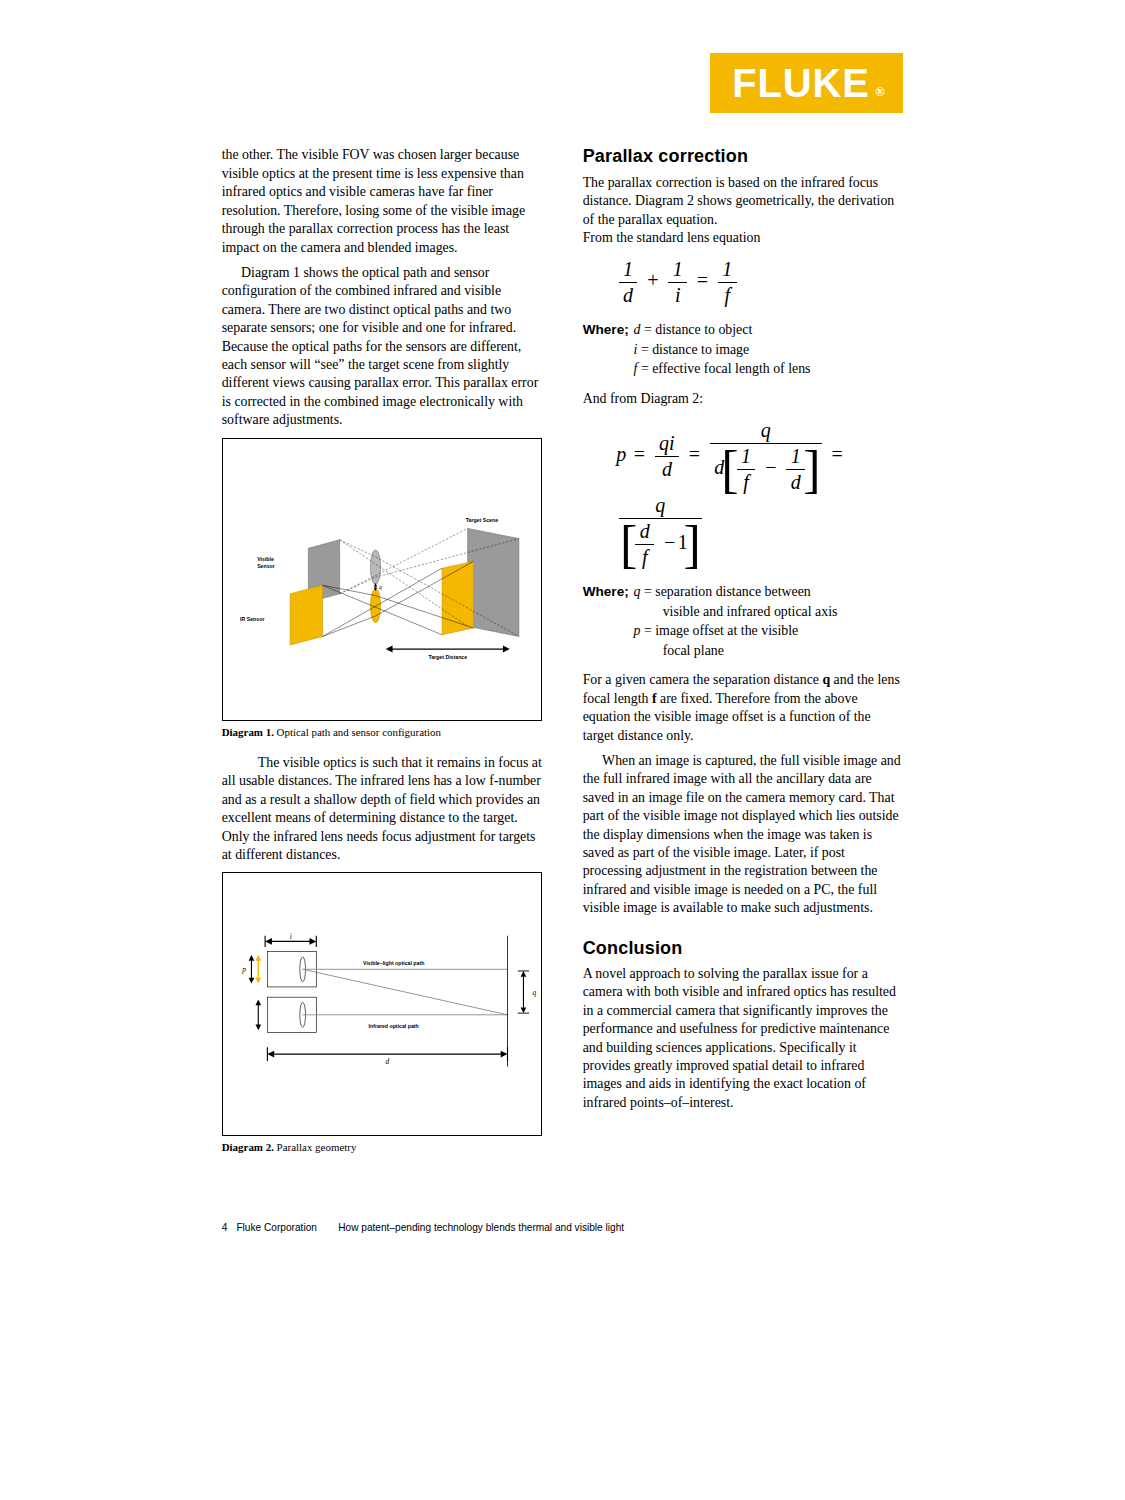FLUKE®
the other. The visible FOV was chosen larger because visible optics at the present time is less expensive than infrared optics and visible cameras have far finer resolution. Therefore, losing some of the visible image through the parallax correction process has the least impact on the camera and blended images.
Diagram 1 shows the optical path and sensor configuration of the combined infrared and visible camera. There are two distinct optical paths and two separate sensors; one for visible and one for infrared. Because the optical paths for the sensors are different, each sensor will “see” the target scene from slightly different views causing parallax error. This parallax error is corrected in the combined image electronically with software adjustments.
q Target Scene Visible Sensor IR Sensor Target Distance
Diagram 1. Optical path and sensor configuration
The visible optics is such that it remains in focus at all usable distances. The infrared lens has a low f-number and as a result a shallow depth of field which provides an excellent means of determining distance to the target. Only the infrared lens needs focus adjustment for targets at different distances.
i p Visible–light optical path Infrared optical path q d
Diagram 2. Parallax geometry
Parallax correction
The parallax correction is based on the infrared focus distance. Diagram 2 shows geometrically, the derivation of the parallax equation.
From the standard lens equation
1 d + 1 i = 1 f
| Where; | d = distance to object |
| | i = distance to image |
| | f = effective focal length of lens |
And from Diagram 2:
p = qi d = q d 1 f − 1 d = q df −1
| Where; | q = separation distance between |
| | visible and infrared optical axis |
| | p = image offset at the visible |
| | focal plane |
For a given camera the separation distance q and the lens focal length f are fixed. Therefore from the above equation the visible image offset is a function of the target distance only.
When an image is captured, the full visible image and the full infrared image with all the ancillary data are saved in an image file on the camera memory card. That part of the visible image not displayed which lies outside the display dimensions when the image was taken is saved as part of the visible image. Later, if post processing adjustment in the registration between the infrared and visible image is needed on a PC, the full visible image is available to make such adjustments.
Conclusion
A novel approach to solving the parallax issue for a camera with both visible and infrared optics has resulted in a commercial camera that significantly improves the performance and usefulness for predictive maintenance and building sciences applications. Specifically it provides greatly improved spatial detail to infrared images and aids in identifying the exact location of infrared points–of–interest.
4 Fluke Corporation How patent–pending technology blends thermal and visible light